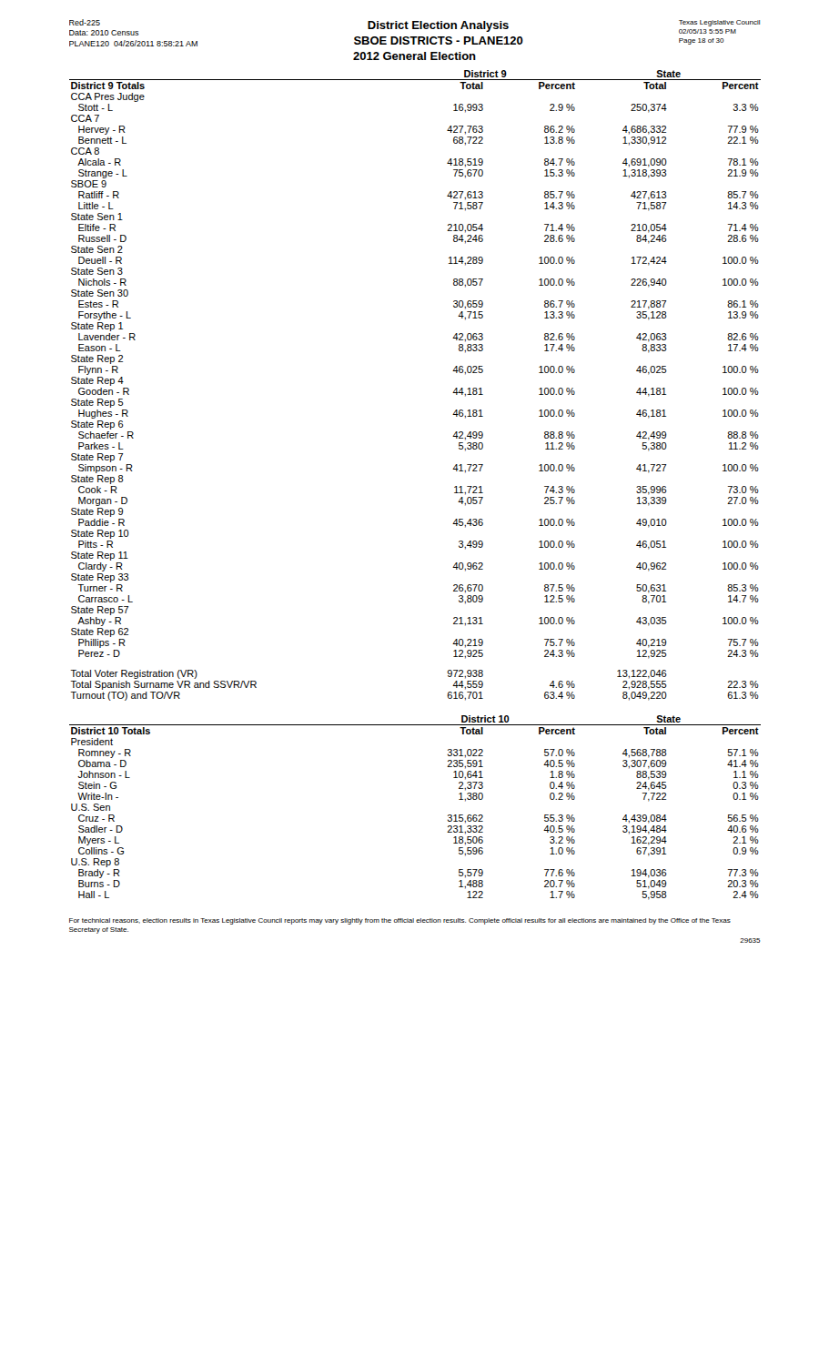Red-225
Data: 2010 Census
PLANE120 04/26/2011 8:58:21 AM
Texas Legislative Council
02/05/13 5:55 PM
Page 18 of 30
District Election Analysis
SBOE DISTRICTS - PLANE120
2012 General Election
| | District 9 | State |
| --- | --- | --- |
| District 9 Totals | Total | Percent | Total | Percent |
| CCA Pres Judge | | | | |
| Stott - L | 16,993 | 2.9 % | 250,374 | 3.3 % |
| CCA 7 | | | | |
| Hervey - R | 427,763 | 86.2 % | 4,686,332 | 77.9 % |
| Bennett - L | 68,722 | 13.8 % | 1,330,912 | 22.1 % |
| CCA 8 | | | | |
| Alcala - R | 418,519 | 84.7 % | 4,691,090 | 78.1 % |
| Strange - L | 75,670 | 15.3 % | 1,318,393 | 21.9 % |
| SBOE 9 | | | | |
| Ratliff - R | 427,613 | 85.7 % | 427,613 | 85.7 % |
| Little - L | 71,587 | 14.3 % | 71,587 | 14.3 % |
| State Sen 1 | | | | |
| Eltife - R | 210,054 | 71.4 % | 210,054 | 71.4 % |
| Russell - D | 84,246 | 28.6 % | 84,246 | 28.6 % |
| State Sen 2 | | | | |
| Deuell - R | 114,289 | 100.0 % | 172,424 | 100.0 % |
| State Sen 3 | | | | |
| Nichols - R | 88,057 | 100.0 % | 226,940 | 100.0 % |
| State Sen 30 | | | | |
| Estes - R | 30,659 | 86.7 % | 217,887 | 86.1 % |
| Forsythe - L | 4,715 | 13.3 % | 35,128 | 13.9 % |
| State Rep 1 | | | | |
| Lavender - R | 42,063 | 82.6 % | 42,063 | 82.6 % |
| Eason - L | 8,833 | 17.4 % | 8,833 | 17.4 % |
| State Rep 2 | | | | |
| Flynn - R | 46,025 | 100.0 % | 46,025 | 100.0 % |
| State Rep 4 | | | | |
| Gooden - R | 44,181 | 100.0 % | 44,181 | 100.0 % |
| State Rep 5 | | | | |
| Hughes - R | 46,181 | 100.0 % | 46,181 | 100.0 % |
| State Rep 6 | | | | |
| Schaefer - R | 42,499 | 88.8 % | 42,499 | 88.8 % |
| Parkes - L | 5,380 | 11.2 % | 5,380 | 11.2 % |
| State Rep 7 | | | | |
| Simpson - R | 41,727 | 100.0 % | 41,727 | 100.0 % |
| State Rep 8 | | | | |
| Cook - R | 11,721 | 74.3 % | 35,996 | 73.0 % |
| Morgan - D | 4,057 | 25.7 % | 13,339 | 27.0 % |
| State Rep 9 | | | | |
| Paddie - R | 45,436 | 100.0 % | 49,010 | 100.0 % |
| State Rep 10 | | | | |
| Pitts - R | 3,499 | 100.0 % | 46,051 | 100.0 % |
| State Rep 11 | | | | |
| Clardy - R | 40,962 | 100.0 % | 40,962 | 100.0 % |
| State Rep 33 | | | | |
| Turner - R | 26,670 | 87.5 % | 50,631 | 85.3 % |
| Carrasco - L | 3,809 | 12.5 % | 8,701 | 14.7 % |
| State Rep 57 | | | | |
| Ashby - R | 21,131 | 100.0 % | 43,035 | 100.0 % |
| State Rep 62 | | | | |
| Phillips - R | 40,219 | 75.7 % | 40,219 | 75.7 % |
| Perez - D | 12,925 | 24.3 % | 12,925 | 24.3 % |
| Total Voter Registration (VR) | 972,938 | | 13,122,046 | |
| Total Spanish Surname VR and SSVR/VR | 44,559 | 4.6 % | 2,928,555 | 22.3 % |
| Turnout (TO) and TO/VR | 616,701 | 63.4 % | 8,049,220 | 61.3 % |
| | District 10 | State |
| --- | --- | --- |
| District 10 Totals | Total | Percent | Total | Percent |
| President | | | | |
| Romney - R | 331,022 | 57.0 % | 4,568,788 | 57.1 % |
| Obama - D | 235,591 | 40.5 % | 3,307,609 | 41.4 % |
| Johnson - L | 10,641 | 1.8 % | 88,539 | 1.1 % |
| Stein - G | 2,373 | 0.4 % | 24,645 | 0.3 % |
| Write-In - | 1,380 | 0.2 % | 7,722 | 0.1 % |
| U.S. Sen | | | | |
| Cruz - R | 315,662 | 55.3 % | 4,439,084 | 56.5 % |
| Sadler - D | 231,332 | 40.5 % | 3,194,484 | 40.6 % |
| Myers - L | 18,506 | 3.2 % | 162,294 | 2.1 % |
| Collins - G | 5,596 | 1.0 % | 67,391 | 0.9 % |
| U.S. Rep 8 | | | | |
| Brady - R | 5,579 | 77.6 % | 194,036 | 77.3 % |
| Burns - D | 1,488 | 20.7 % | 51,049 | 20.3 % |
| Hall - L | 122 | 1.7 % | 5,958 | 2.4 % |
For technical reasons, election results in Texas Legislative Council reports may vary slightly from the official election results. Complete official results for all elections are maintained by the Office of the Texas Secretary of State.
29635